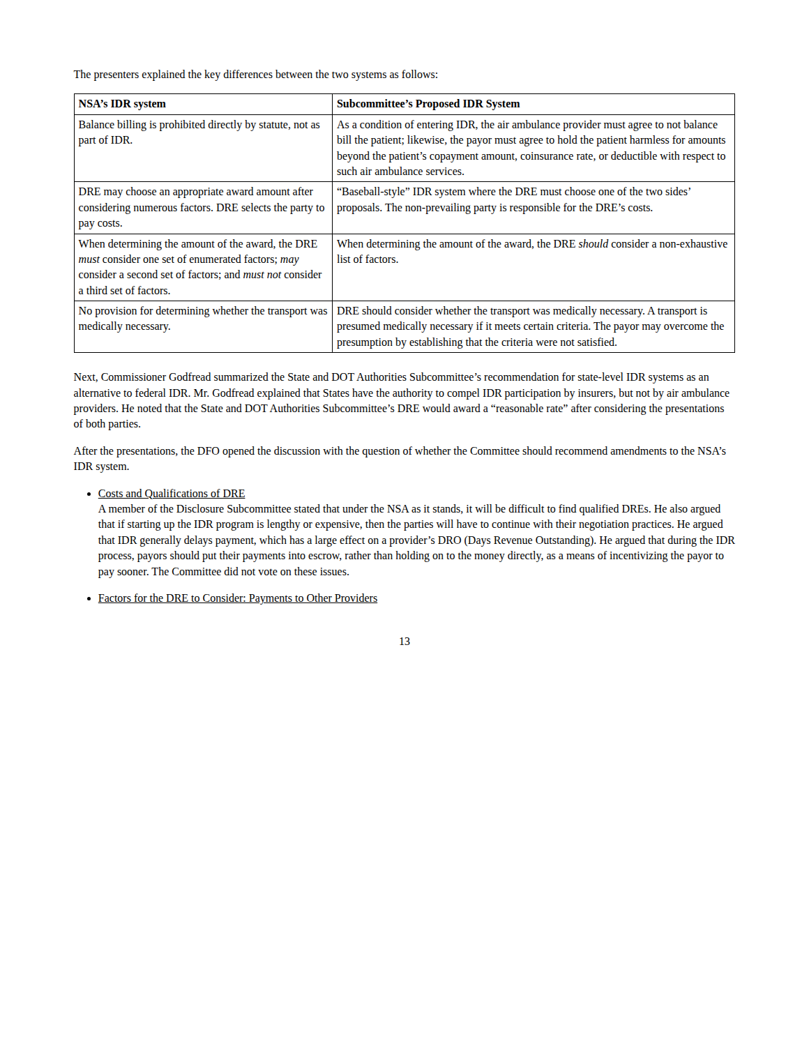The presenters explained the key differences between the two systems as follows:
| NSA’s IDR system | Subcommittee’s Proposed IDR System |
| --- | --- |
| Balance billing is prohibited directly by statute, not as part of IDR. | As a condition of entering IDR, the air ambulance provider must agree to not balance bill the patient; likewise, the payor must agree to hold the patient harmless for amounts beyond the patient’s copayment amount, coinsurance rate, or deductible with respect to such air ambulance services. |
| DRE may choose an appropriate award amount after considering numerous factors. DRE selects the party to pay costs. | “Baseball-style” IDR system where the DRE must choose one of the two sides’ proposals. The non-prevailing party is responsible for the DRE’s costs. |
| When determining the amount of the award, the DRE must consider one set of enumerated factors; may consider a second set of factors; and must not consider a third set of factors. | When determining the amount of the award, the DRE should consider a non-exhaustive list of factors. |
| No provision for determining whether the transport was medically necessary. | DRE should consider whether the transport was medically necessary. A transport is presumed medically necessary if it meets certain criteria. The payor may overcome the presumption by establishing that the criteria were not satisfied. |
Next, Commissioner Godfread summarized the State and DOT Authorities Subcommittee’s recommendation for state-level IDR systems as an alternative to federal IDR. Mr. Godfread explained that States have the authority to compel IDR participation by insurers, but not by air ambulance providers. He noted that the State and DOT Authorities Subcommittee’s DRE would award a “reasonable rate” after considering the presentations of both parties.
After the presentations, the DFO opened the discussion with the question of whether the Committee should recommend amendments to the NSA’s IDR system.
Costs and Qualifications of DRE
A member of the Disclosure Subcommittee stated that under the NSA as it stands, it will be difficult to find qualified DREs. He also argued that if starting up the IDR program is lengthy or expensive, then the parties will have to continue with their negotiation practices. He argued that IDR generally delays payment, which has a large effect on a provider’s DRO (Days Revenue Outstanding). He argued that during the IDR process, payors should put their payments into escrow, rather than holding on to the money directly, as a means of incentivizing the payor to pay sooner. The Committee did not vote on these issues.
Factors for the DRE to Consider: Payments to Other Providers
13